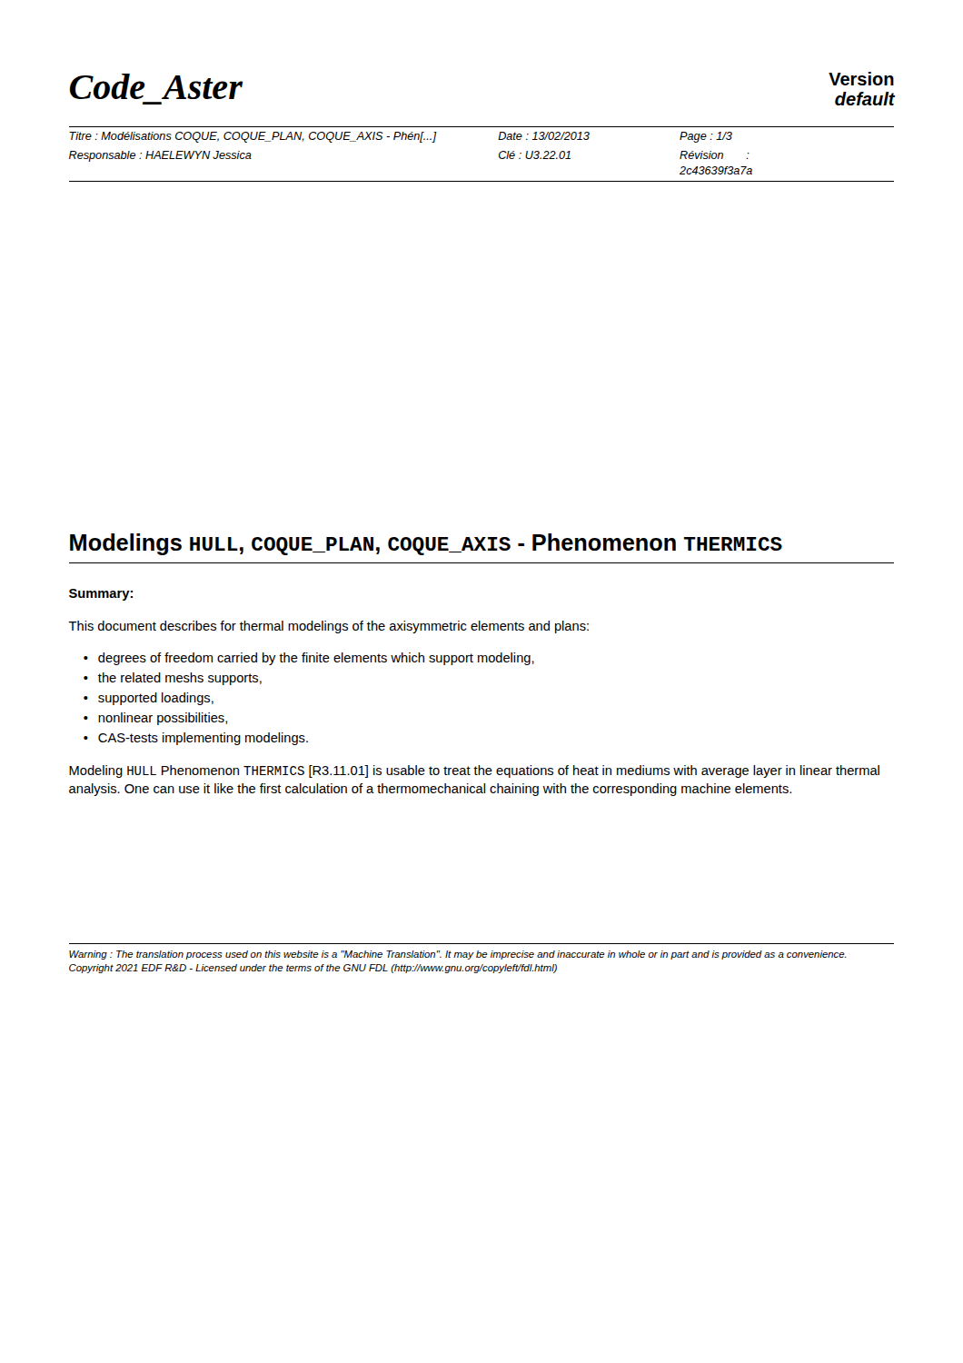Code_Aster
Version
default
| Titre : Modélisations COQUE, COQUE_PLAN, COQUE_AXIS - Phén[...] | Date : 13/02/2013 | Page : 1/3 |
| Responsable : HAELEWYN Jessica | Clé : U3.22.01 | Révision : 2c43639f3a7a |
Modelings HULL, COQUE_PLAN, COQUE_AXIS - Phenomenon THERMICS
Summary:
This document describes for thermal modelings of the axisymmetric elements and plans:
degrees of freedom carried by the finite elements which support modeling,
the related meshs supports,
supported loadings,
nonlinear possibilities,
CAS-tests implementing modelings.
Modeling HULL Phenomenon THERMICS [R3.11.01] is usable to treat the equations of heat in mediums with average layer in linear thermal analysis. One can use it like the first calculation of a thermomechanical chaining with the corresponding machine elements.
Warning : The translation process used on this website is a "Machine Translation". It may be imprecise and inaccurate in whole or in part and is provided as a convenience.
Copyright 2021 EDF R&D - Licensed under the terms of the GNU FDL (http://www.gnu.org/copyleft/fdl.html)